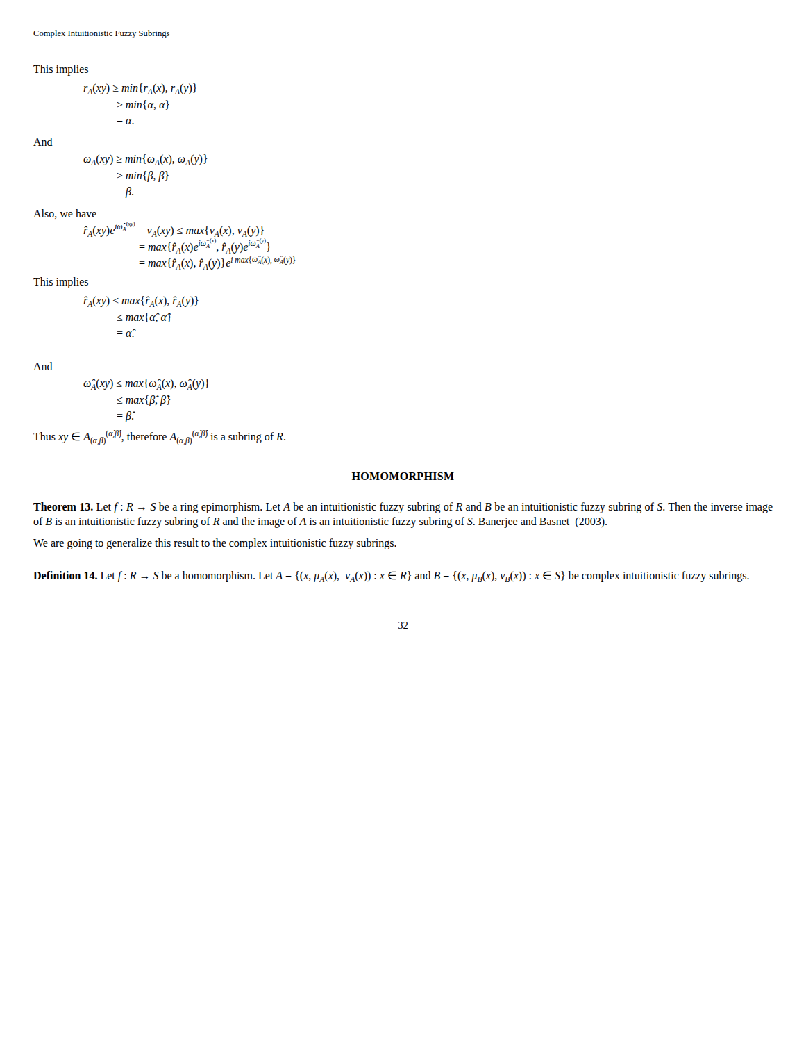Complex Intuitionistic Fuzzy Subrings
This implies
rA(xy) ≥ min{rA(x), rA(y)}
≥ min{α, α}
= α.
And
ωA(xy) ≥ min{ωA(x), ωA(y)}
≥ min{β, β}
= β.
Also, we have
r̂A(xy)eiω̂A(xy) = νA(xy) ≤ max{νA(x), νA(y)}
= max{r̂A(x)eiω̂A(x), r̂A(y)eiω̂A(y)}
= max{r̂A(x), r̂A(y)}ei max{ω̂A(x), ω̂A(y)}
This implies
r̂A(xy) ≤ max{r̂A(x), r̂A(y)}
≤ max{α̂, α̂}
= α̂.
And
ω̂A(xy) ≤ max{ω̂A(x), ω̂A(y)}
≤ max{β̂, β̂}
= β̂.
Thus xy ∈ A(α,β)(α̂,β̂), therefore A(α,β)(α̂,β̂) is a subring of R.
HOMOMORPHISM
Theorem 13. Let f : R → S be a ring epimorphism. Let A be an intuitionistic fuzzy subring of R and B be an intuitionistic fuzzy subring of S. Then the inverse image of B is an intuitionistic fuzzy subring of R and the image of A is an intuitionistic fuzzy subring of S. Banerjee and Basnet (2003).
We are going to generalize this result to the complex intuitionistic fuzzy subrings.
Definition 14. Let f : R → S be a homomorphism. Let A = {(x, μA(x), νA(x)) : x ∈ R} and B = {(x, μB(x), νB(x)) : x ∈ S} be complex intuitionistic fuzzy subrings.
32